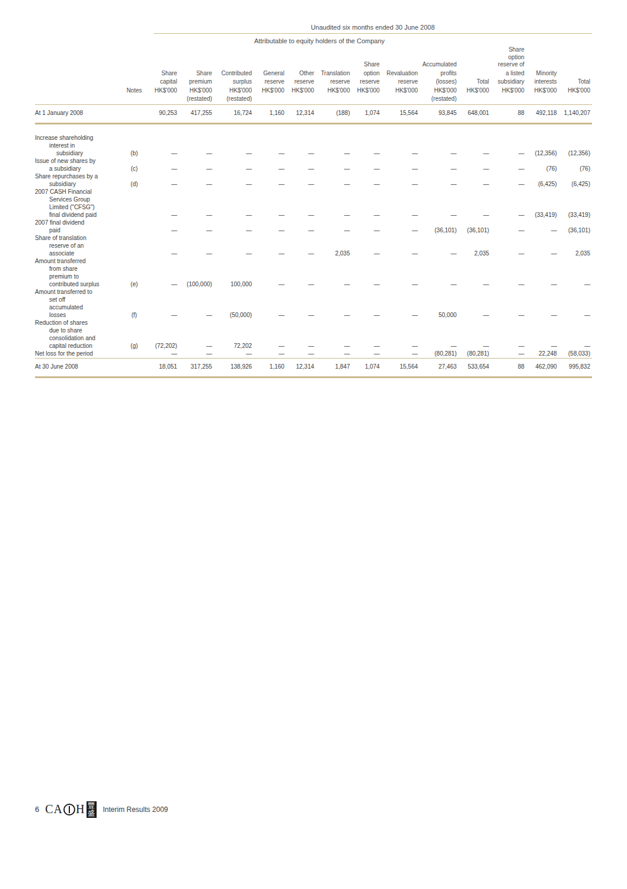Unaudited six months ended 30 June 2008
Attributable to equity holders of the Company
| | | | | | | | | Share | | Accumulated | | Share option reserve of | | |
| --- | --- | --- | --- | --- | --- | --- | --- | --- | --- | --- | --- | --- | --- | --- |
| | | Share | Share | Contributed | General | Other | Translation | option | Revaluation | profits | | a listed | Minority | |
| | | capital | premium | surplus | reserve | reserve | reserve | reserve | reserve | (losses) | Total | subsidiary | interests | Total |
| | Notes | HK$'000 | HK$'000 | HK$'000 | HK$'000 | HK$'000 | HK$'000 | HK$'000 | HK$'000 | HK$'000 | HK$'000 | HK$'000 | HK$'000 | HK$'000 |
| | | | (restated) | (restated) | | | | | | (restated) | | | | |
| At 1 January 2008 | | 90,253 | 417,255 | 16,724 | 1,160 | 12,314 | (188) | 1,074 | 15,564 | 93,845 | 648,001 | 88 | 492,118 | 1,140,207 |
| Increase shareholding | | |
| interest in | | |
| subsidiary | (b) | — | — | — | — | — | — | — | — | — | — | — | (12,356) | (12,356) |
| Issue of new shares by | | |
| a subsidiary | (c) | — | — | — | — | — | — | — | — | — | — | — | (76) | (76) |
| Share repurchases by a | | |
| subsidiary | (d) | — | — | — | — | — | — | — | — | — | — | — | (6,425) | (6,425) |
| 2007 CASH Financial | | |
| Services Group | | |
| Limited ("CFSG") | | |
| final dividend paid | | — | — | — | — | — | — | — | — | — | — | — | (33,419) | (33,419) |
| 2007 final dividend | | |
| paid | | — | — | — | — | — | — | — | — | (36,101) | (36,101) | — | — | (36,101) |
| Share of translation | | |
| reserve of an | | |
| associate | | — | — | — | — | — | 2,035 | — | — | — | 2,035 | — | — | 2,035 |
| Amount transferred | | |
| from share | | |
| premium to | | |
| contributed surplus | (e) | — | (100,000) | 100,000 | — | — | — | — | — | — | — | — | — | — |
| Amount transferred to | | |
| set off | | |
| accumulated | | |
| losses | (f) | — | — | (50,000) | — | — | — | — | — | 50,000 | — | — | — | — |
| Reduction of shares | | |
| due to share | | |
| consolidation and | | |
| capital reduction | (g) | (72,202) | — | 72,202 | — | — | — | — | — | — | — | — | — | — |
| Net loss for the period | | — | — | — | — | — | — | — | — | (80,281) | (80,281) | — | 22,248 | (58,033) |
| At 30 June 2008 | | 18,051 | 317,255 | 138,926 | 1,160 | 12,314 | 1,847 | 1,074 | 15,564 | 27,463 | 533,654 | 88 | 462,090 | 995,832 |
6 CA H豐
盛 Interim Results 2009